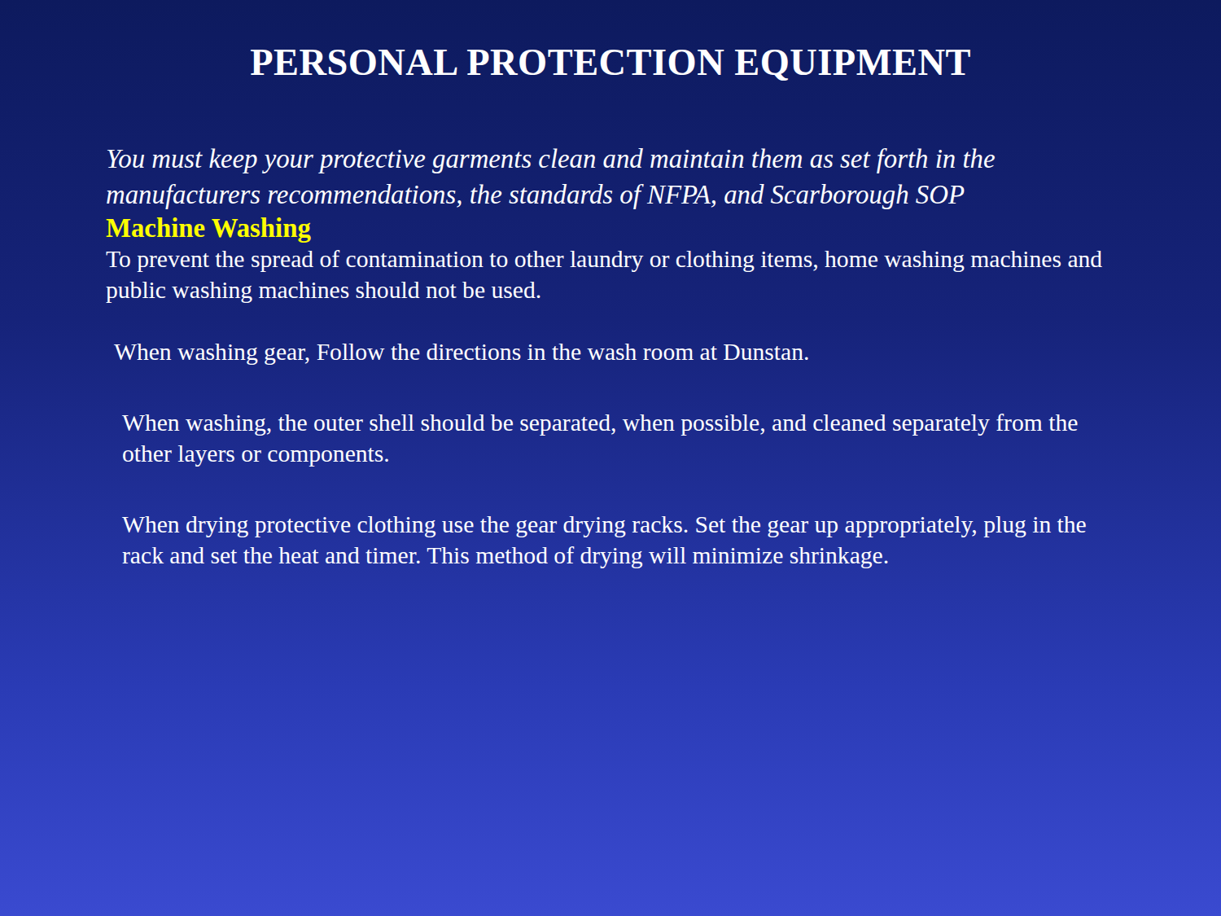PERSONAL PROTECTION EQUIPMENT
You must keep your protective garments clean and maintain them as set forth in the manufacturers recommendations, the standards of NFPA, and Scarborough SOP
Machine Washing
To prevent the spread of contamination to other laundry or clothing items, home washing machines and public washing machines should not be used.
When washing gear, Follow the directions in the wash room at Dunstan.
When washing, the outer shell should be separated, when possible, and cleaned separately from the other layers or components.
When drying protective clothing use the gear drying racks. Set the gear up appropriately, plug in the rack and set the heat and timer. This method of drying will minimize shrinkage.